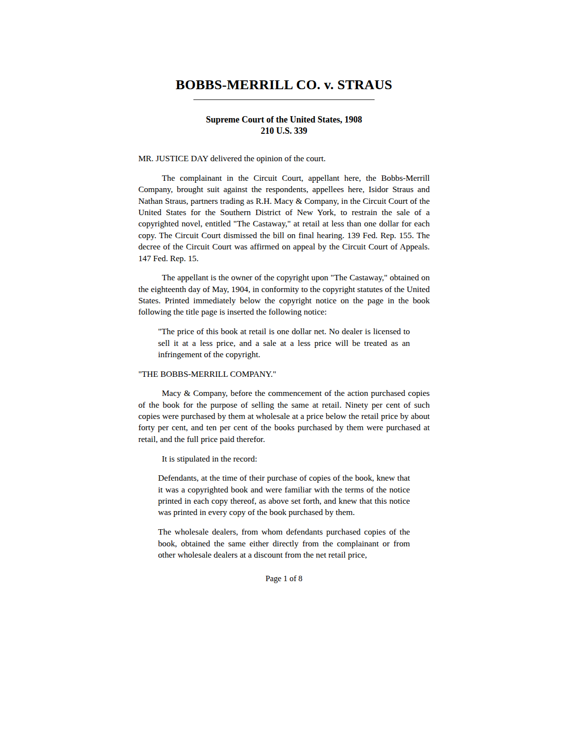BOBBS-MERRILL CO. v. STRAUS
Supreme Court of the United States, 1908
210 U.S. 339
MR. JUSTICE DAY delivered the opinion of the court.
The complainant in the Circuit Court, appellant here, the Bobbs-Merrill Company, brought suit against the respondents, appellees here, Isidor Straus and Nathan Straus, partners trading as R.H. Macy & Company, in the Circuit Court of the United States for the Southern District of New York, to restrain the sale of a copyrighted novel, entitled "The Castaway," at retail at less than one dollar for each copy. The Circuit Court dismissed the bill on final hearing. 139 Fed. Rep. 155. The decree of the Circuit Court was affirmed on appeal by the Circuit Court of Appeals. 147 Fed. Rep. 15.
The appellant is the owner of the copyright upon "The Castaway," obtained on the eighteenth day of May, 1904, in conformity to the copyright statutes of the United States. Printed immediately below the copyright notice on the page in the book following the title page is inserted the following notice:
"The price of this book at retail is one dollar net. No dealer is licensed to sell it at a less price, and a sale at a less price will be treated as an infringement of the copyright.
"THE BOBBS-MERRILL COMPANY."
Macy & Company, before the commencement of the action purchased copies of the book for the purpose of selling the same at retail. Ninety per cent of such copies were purchased by them at wholesale at a price below the retail price by about forty per cent, and ten per cent of the books purchased by them were purchased at retail, and the full price paid therefor.
It is stipulated in the record:
Defendants, at the time of their purchase of copies of the book, knew that it was a copyrighted book and were familiar with the terms of the notice printed in each copy thereof, as above set forth, and knew that this notice was printed in every copy of the book purchased by them.
The wholesale dealers, from whom defendants purchased copies of the book, obtained the same either directly from the complainant or from other wholesale dealers at a discount from the net retail price,
Page 1 of 8